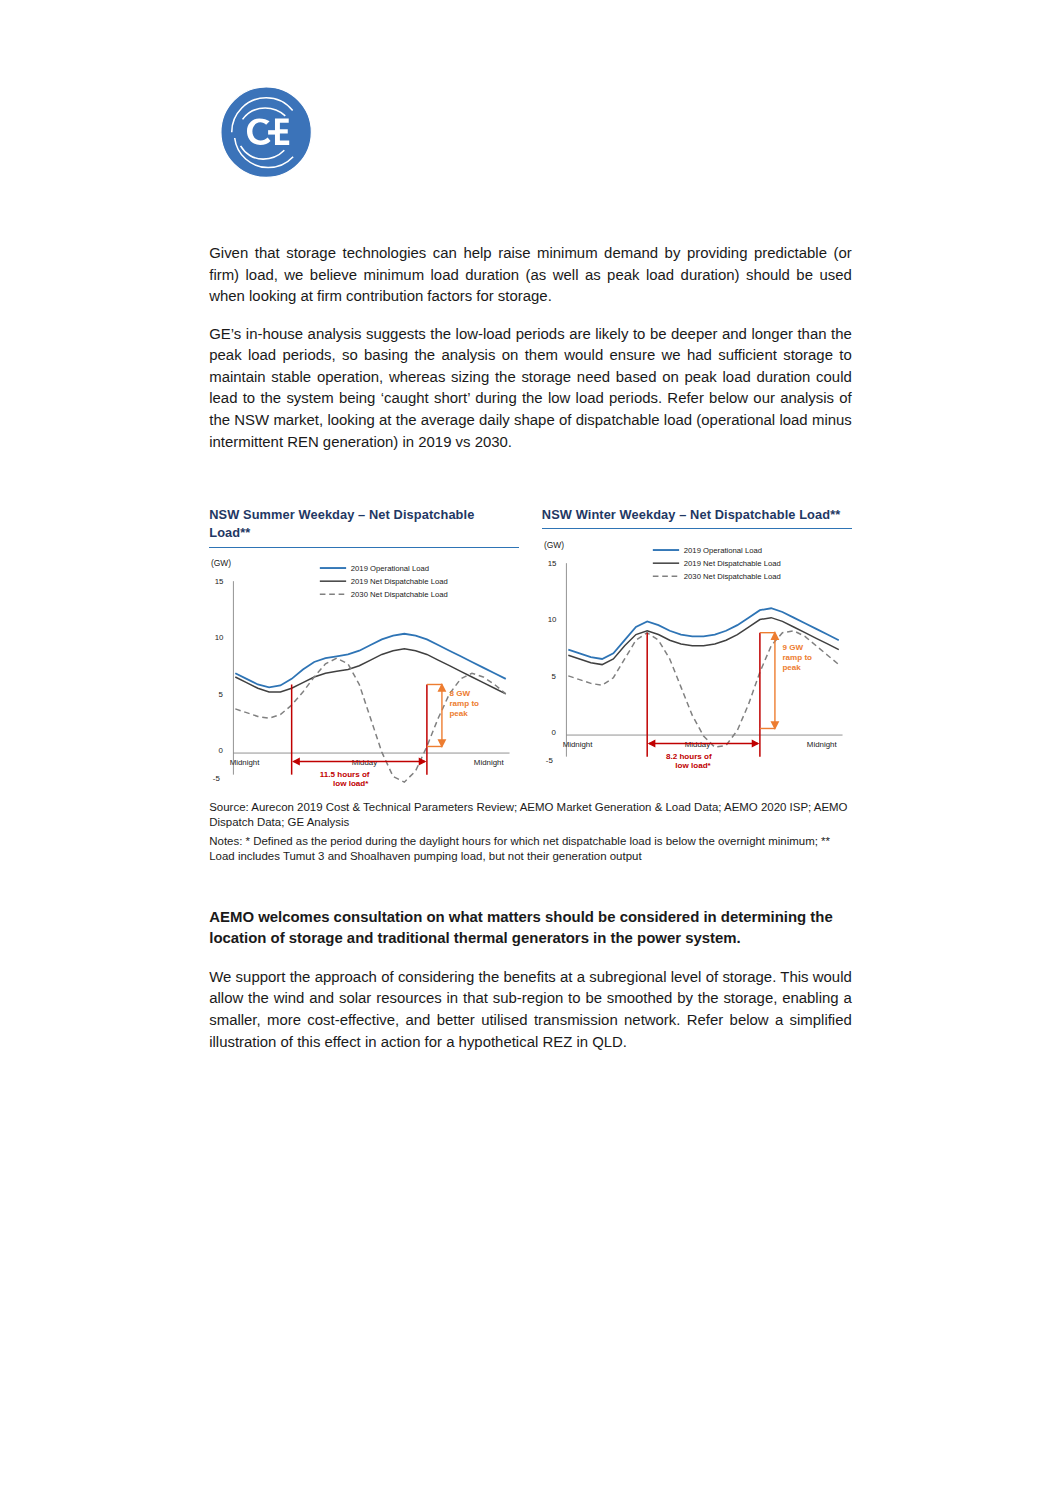Given that storage technologies can help raise minimum demand by providing predictable (or firm) load, we believe minimum load duration (as well as peak load duration) should be used when looking at firm contribution factors for storage.
GE’s in-house analysis suggests the low-load periods are likely to be deeper and longer than the peak load periods, so basing the analysis on them would ensure we had sufficient storage to maintain stable operation, whereas sizing the storage need based on peak load duration could lead to the system being ‘caught short’ during the low load periods. Refer below our analysis of the NSW market, looking at the average daily shape of dispatchable load (operational load minus intermittent REN generation) in 2019 vs 2030.
NSW Summer Weekday – Net Dispatchable Load**
(GW) 2019 Operational Load 2019 Net Dispatchable Load 2030 Net Dispatchable Load 15 10 5 0 -5 Midnight Midday Midnight 11.5 hours of low load* 8 GW ramp to peak
NSW Winter Weekday – Net Dispatchable Load**
(GW) 2019 Operational Load 2019 Net Dispatchable Load 2030 Net Dispatchable Load 15 10 5 0 -5 Midnight Midday Midnight 8.2 hours of low load* 9 GW ramp to peak
Source: Aurecon 2019 Cost & Technical Parameters Review; AEMO Market Generation & Load Data; AEMO 2020 ISP; AEMO Dispatch Data; GE Analysis
Notes: * Defined as the period during the daylight hours for which net dispatchable load is below the overnight minimum; ** Load includes Tumut 3 and Shoalhaven pumping load, but not their generation output
AEMO welcomes consultation on what matters should be considered in determining the location of storage and traditional thermal generators in the power system.
We support the approach of considering the benefits at a subregional level of storage. This would allow the wind and solar resources in that sub-region to be smoothed by the storage, enabling a smaller, more cost-effective, and better utilised transmission network. Refer below a simplified illustration of this effect in action for a hypothetical REZ in QLD.